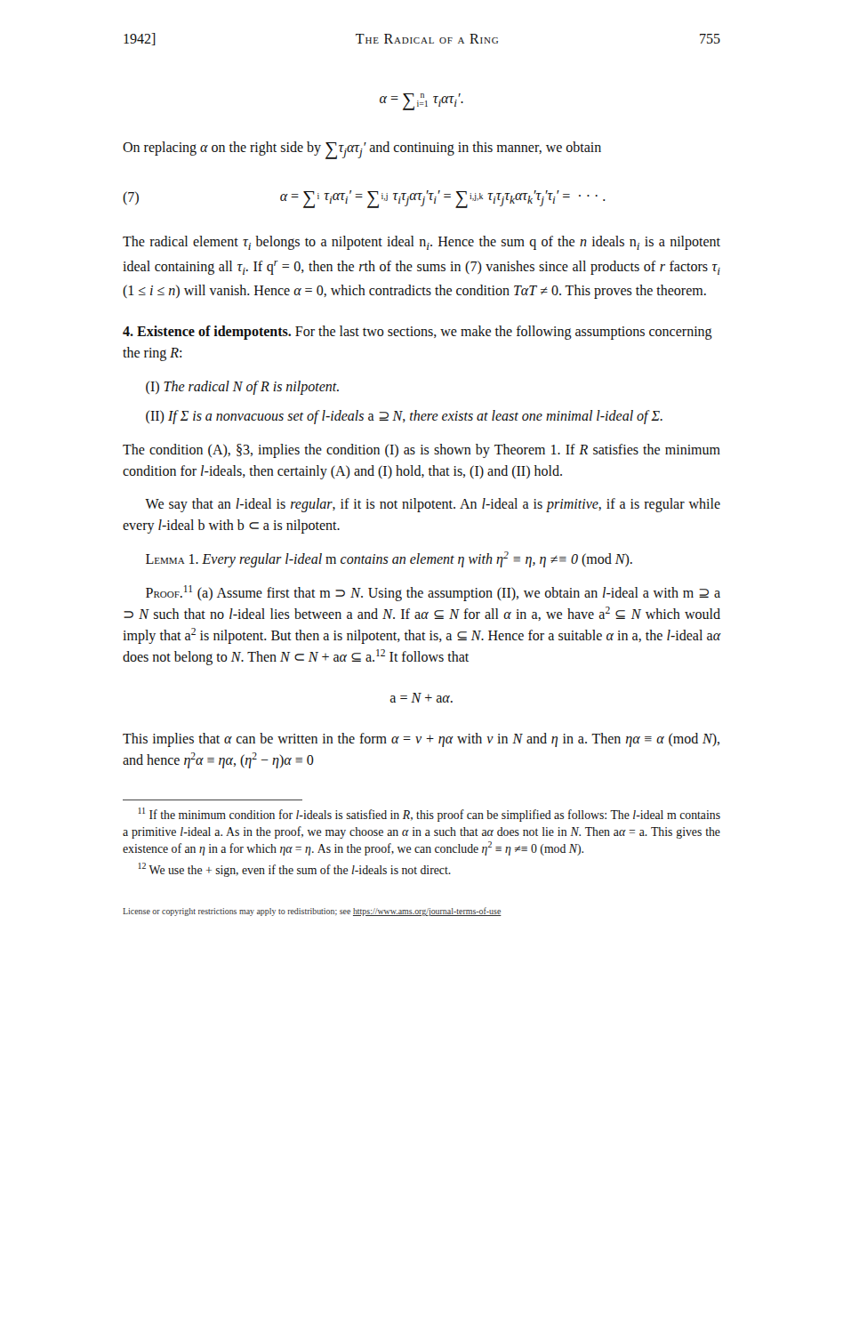1942] The Radical of a Ring 755
α = ∑ni=1 τiατi′.
On replacing α on the right side by ∑τjατj′ and continuing in this manner, we obtain
(7)
α = ∑i τiατi′ = ∑i,j τiτjατj′τi′ = ∑i,j,k τiτjτkατk′τj′τi′ = · · · .
The radical element τi belongs to a nilpotent ideal ni. Hence the sum q of the n ideals ni is a nilpotent ideal containing all τi. If qr = 0, then the rth of the sums in (7) vanishes since all products of r factors τi (1 ≤ i ≤ n) will vanish. Hence α = 0, which contradicts the condition TαT ≠ 0. This proves the theorem.
4. Existence of idempotents.
For the last two sections, we make the following assumptions concerning the ring R:
(I) The radical N of R is nilpotent.
(II) If Σ is a nonvacuous set of l-ideals a ⊇ N, there exists at least one minimal l-ideal of Σ.
The condition (A), §3, implies the condition (I) as is shown by Theorem 1. If R satisfies the minimum condition for l-ideals, then certainly (A) and (I) hold, that is, (I) and (II) hold.
We say that an l-ideal is regular, if it is not nilpotent. An l-ideal a is primitive, if a is regular while every l-ideal b with b ⊂ a is nilpotent.
Lemma 1. Every regular l-ideal m contains an element η with η2 ≡ η, η ≠≡ 0 (mod N).
Proof.11 (a) Assume first that m ⊃ N. Using the assumption (II), we obtain an l-ideal a with m ⊇ a ⊃ N such that no l-ideal lies between a and N. If aα ⊆ N for all α in a, we have a2 ⊆ N which would imply that a2 is nilpotent. But then a is nilpotent, that is, a ⊆ N. Hence for a suitable α in a, the l-ideal aα does not belong to N. Then N ⊂ N + aα ⊆ a.12 It follows that
a = N + aα.
This implies that α can be written in the form α = ν + ηα with ν in N and η in a. Then ηα ≡ α (mod N), and hence η2α ≡ ηα, (η2 − η)α ≡ 0
11 If the minimum condition for l-ideals is satisfied in R, this proof can be simplified as follows: The l-ideal m contains a primitive l-ideal a. As in the proof, we may choose an α in a such that aα does not lie in N. Then aα = a. This gives the existence of an η in a for which ηα = η. As in the proof, we can conclude η2 ≡ η ≠≡ 0 (mod N).
12 We use the + sign, even if the sum of the l-ideals is not direct.
License or copyright restrictions may apply to redistribution; see https://www.ams.org/journal-terms-of-use